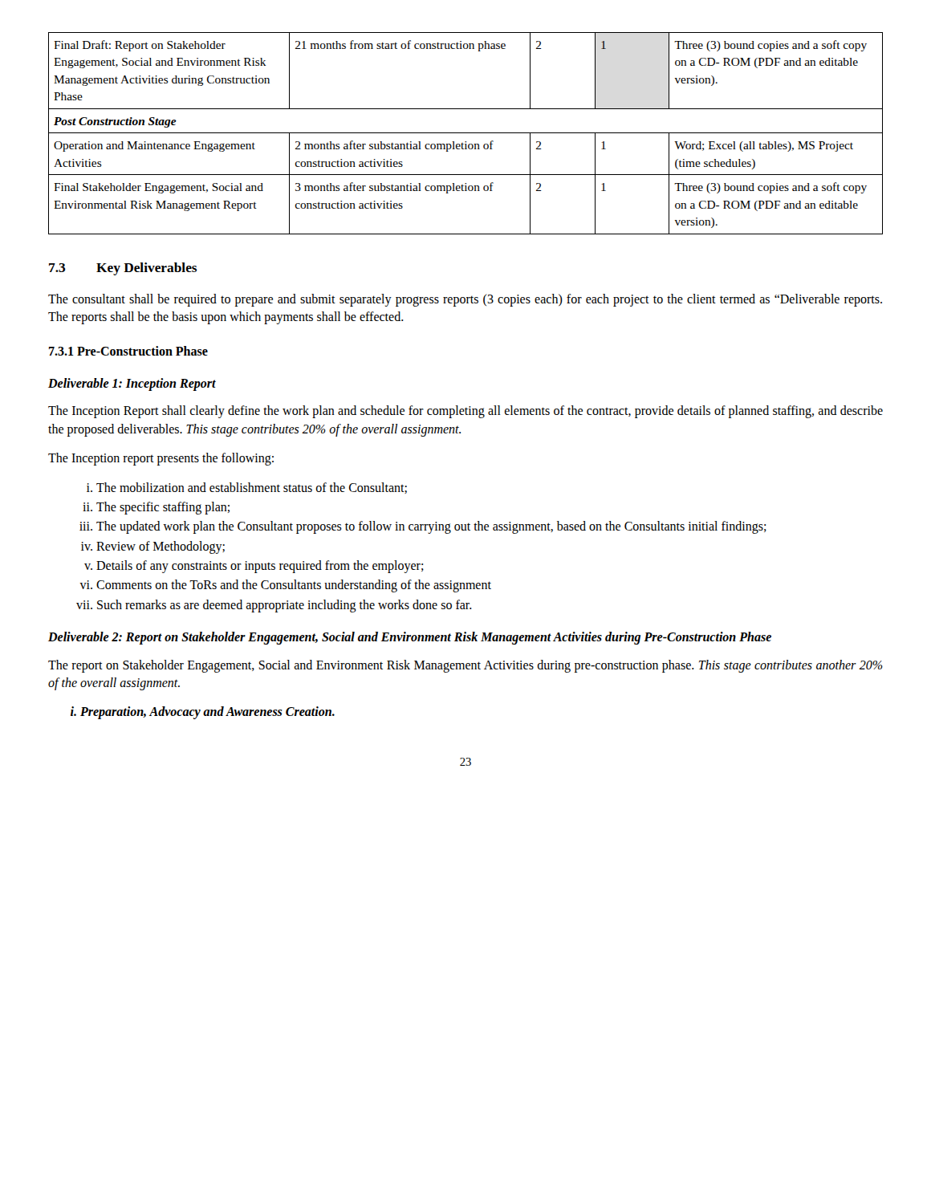| Final Draft: Report on Stakeholder Engagement, Social and Environment Risk Management Activities during Construction Phase | 21 months from start of construction phase | 2 | 1 | Three (3) bound copies and a soft copy on a CD- ROM (PDF and an editable version). |
| Post Construction Stage |
| Operation and Maintenance Engagement Activities | 2 months after substantial completion of construction activities | 2 | 1 | Word; Excel (all tables), MS Project (time schedules) |
| Final Stakeholder Engagement, Social and Environmental Risk Management Report | 3 months after substantial completion of construction activities | 2 | 1 | Three (3) bound copies and a soft copy on a CD- ROM (PDF and an editable version). |
7.3 Key Deliverables
The consultant shall be required to prepare and submit separately progress reports (3 copies each) for each project to the client termed as “Deliverable reports. The reports shall be the basis upon which payments shall be effected.
7.3.1 Pre-Construction Phase
Deliverable 1: Inception Report
The Inception Report shall clearly define the work plan and schedule for completing all elements of the contract, provide details of planned staffing, and describe the proposed deliverables. This stage contributes 20% of the overall assignment.
The Inception report presents the following:
The mobilization and establishment status of the Consultant;
The specific staffing plan;
The updated work plan the Consultant proposes to follow in carrying out the assignment, based on the Consultants initial findings;
Review of Methodology;
Details of any constraints or inputs required from the employer;
Comments on the ToRs and the Consultants understanding of the assignment
Such remarks as are deemed appropriate including the works done so far.
Deliverable 2: Report on Stakeholder Engagement, Social and Environment Risk Management Activities during Pre-Construction Phase
The report on Stakeholder Engagement, Social and Environment Risk Management Activities during pre-construction phase. This stage contributes another 20% of the overall assignment.
Preparation, Advocacy and Awareness Creation.
23